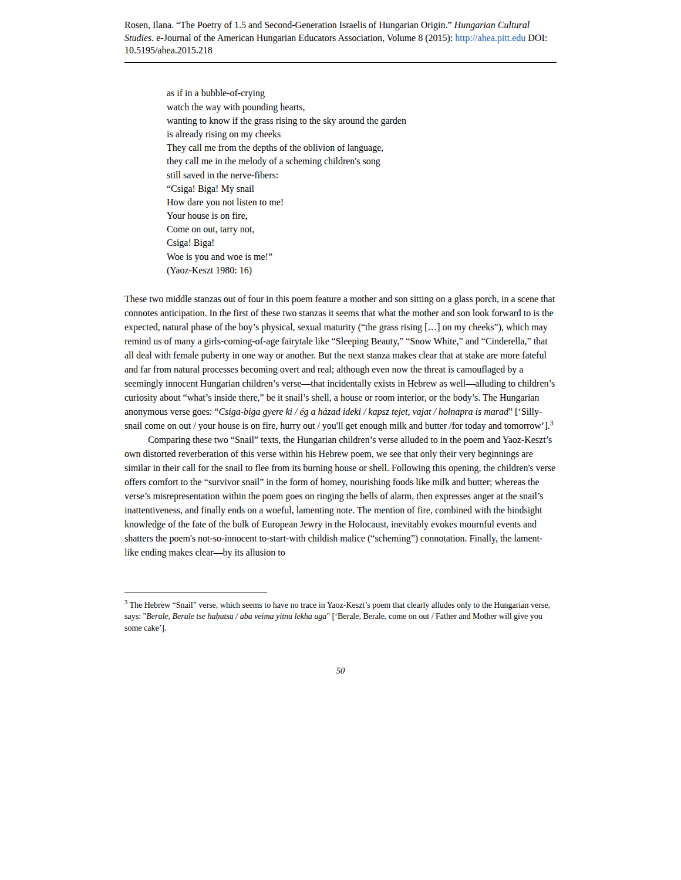Rosen, Ilana. “The Poetry of 1.5 and Second-Generation Israelis of Hungarian Origin.” Hungarian Cultural Studies. e-Journal of the American Hungarian Educators Association, Volume 8 (2015): http://ahea.pitt.edu DOI: 10.5195/ahea.2015.218
as if in a bubble-of-crying
watch the way with pounding hearts,
wanting to know if the grass rising to the sky around the garden
is already rising on my cheeks
They call me from the depths of the oblivion of language,
they call me in the melody of a scheming children's song
still saved in the nerve-fibers:
“Csiga! Biga! My snail
How dare you not listen to me!
Your house is on fire,
Come on out, tarry not,
Csiga! Biga!
Woe is you and woe is me!”
(Yaoz-Keszt 1980: 16)
These two middle stanzas out of four in this poem feature a mother and son sitting on a glass porch, in a scene that connotes anticipation. In the first of these two stanzas it seems that what the mother and son look forward to is the expected, natural phase of the boy’s physical, sexual maturity (“the grass rising […] on my cheeks”), which may remind us of many a girls-coming-of-age fairytale like “Sleeping Beauty,” “Snow White,” and “Cinderella,” that all deal with female puberty in one way or another. But the next stanza makes clear that at stake are more fateful and far from natural processes becoming overt and real; although even now the threat is camouflaged by a seemingly innocent Hungarian children’s verse—that incidentally exists in Hebrew as well—alluding to children’s curiosity about “what’s inside there,” be it snail’s shell, a house or room interior, or the body’s. The Hungarian anonymous verse goes: “Csiga-biga gyere ki / ég a házad ideki / kapsz tejet, vajat / holnapra is marad” [‘Silly-snail come on out / your house is on fire, hurry out / you'll get enough milk and butter /for today and tomorrow’].3
Comparing these two “Snail” texts, the Hungarian children’s verse alluded to in the poem and Yaoz-Keszt’s own distorted reverberation of this verse within his Hebrew poem, we see that only their very beginnings are similar in their call for the snail to flee from its burning house or shell. Following this opening, the children's verse offers comfort to the “survivor snail” in the form of homey, nourishing foods like milk and butter; whereas the verse’s misrepresentation within the poem goes on ringing the bells of alarm, then expresses anger at the snail’s inattentiveness, and finally ends on a woeful, lamenting note. The mention of fire, combined with the hindsight knowledge of the fate of the bulk of European Jewry in the Holocaust, inevitably evokes mournful events and shatters the poem's not-so-innocent to-start-with childish malice (“scheming”) connotation. Finally, the lament-like ending makes clear—by its allusion to
3 The Hebrew “Snail” verse, which seems to have no trace in Yaoz-Keszt’s poem that clearly alludes only to the Hungarian verse, says: "Berale, Berale tse haḥutsa / aba veima yitnu lekha uga" [‘Berale, Berale, come on out / Father and Mother will give you some cake’].
50